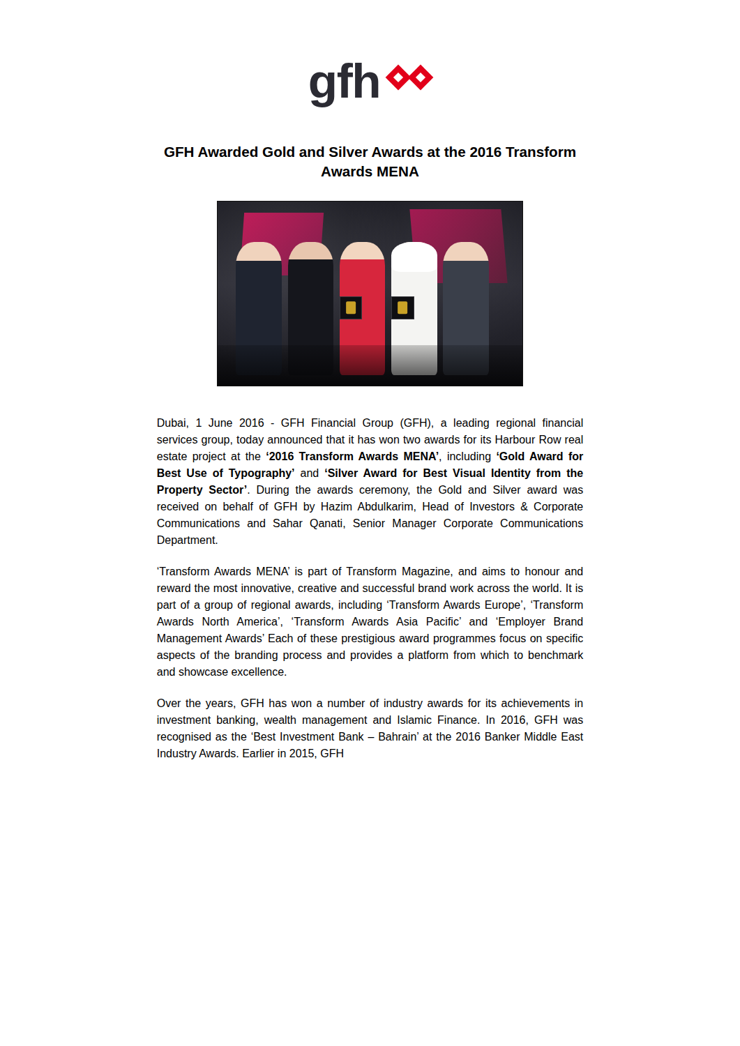gfh
GFH Awarded Gold and Silver Awards at the 2016 Transform Awards MENA
Dubai, 1 June 2016 - GFH Financial Group (GFH), a leading regional financial services group, today announced that it has won two awards for its Harbour Row real estate project at the ‘2016 Transform Awards MENA’, including ‘Gold Award for Best Use of Typography’ and ‘Silver Award for Best Visual Identity from the Property Sector’. During the awards ceremony, the Gold and Silver award was received on behalf of GFH by Hazim Abdulkarim, Head of Investors & Corporate Communications and Sahar Qanati, Senior Manager Corporate Communications Department.
‘Transform Awards MENA’ is part of Transform Magazine, and aims to honour and reward the most innovative, creative and successful brand work across the world. It is part of a group of regional awards, including ‘Transform Awards Europe’, ‘Transform Awards North America’, ‘Transform Awards Asia Pacific’ and ‘Employer Brand Management Awards’ Each of these prestigious award programmes focus on specific aspects of the branding process and provides a platform from which to benchmark and showcase excellence.
Over the years, GFH has won a number of industry awards for its achievements in investment banking, wealth management and Islamic Finance. In 2016, GFH was recognised as the ‘Best Investment Bank – Bahrain’ at the 2016 Banker Middle East Industry Awards. Earlier in 2015, GFH